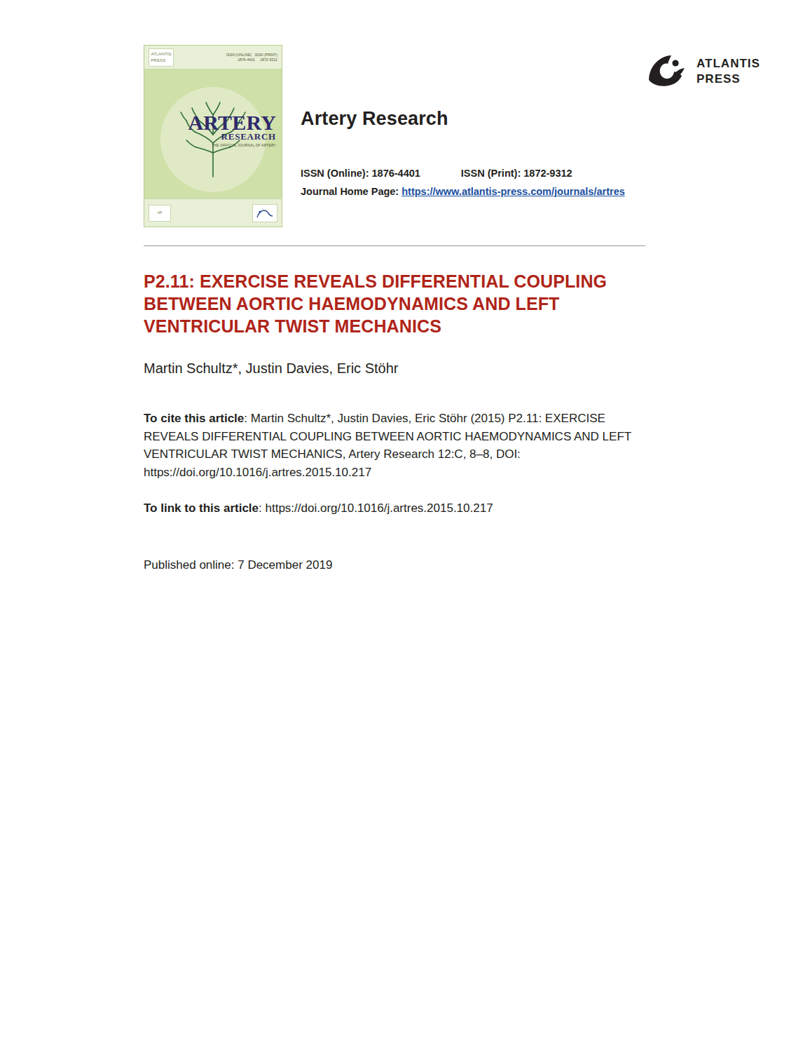ATLANTIS
PRESS
ISSN (ONLINE) ISSN (PRINT)
1876-4401 1872-9312
ARTERY RESEARCH
The official journal of Artery
AP
Artery Research
ISSN (Online): 1876-4401 ISSN (Print): 1872-9312
Journal Home Page: https://www.atlantis-press.com/journals/artres
ATLANTIS PRESS
P2.11: Exercise Reveals Differential Coupling Between Aortic Haemodynamics and Left Ventricular Twist Mechanics
Martin Schultz*, Justin Davies, Eric Stöhr
To cite this article: Martin Schultz*, Justin Davies, Eric Stöhr (2015) P2.11: EXERCISE REVEALS DIFFERENTIAL COUPLING BETWEEN AORTIC HAEMODYNAMICS AND LEFT VENTRICULAR TWIST MECHANICS, Artery Research 12:C, 8–8, DOI: https://doi.org/10.1016/j.artres.2015.10.217
To link to this article: https://doi.org/10.1016/j.artres.2015.10.217
Published online: 7 December 2019